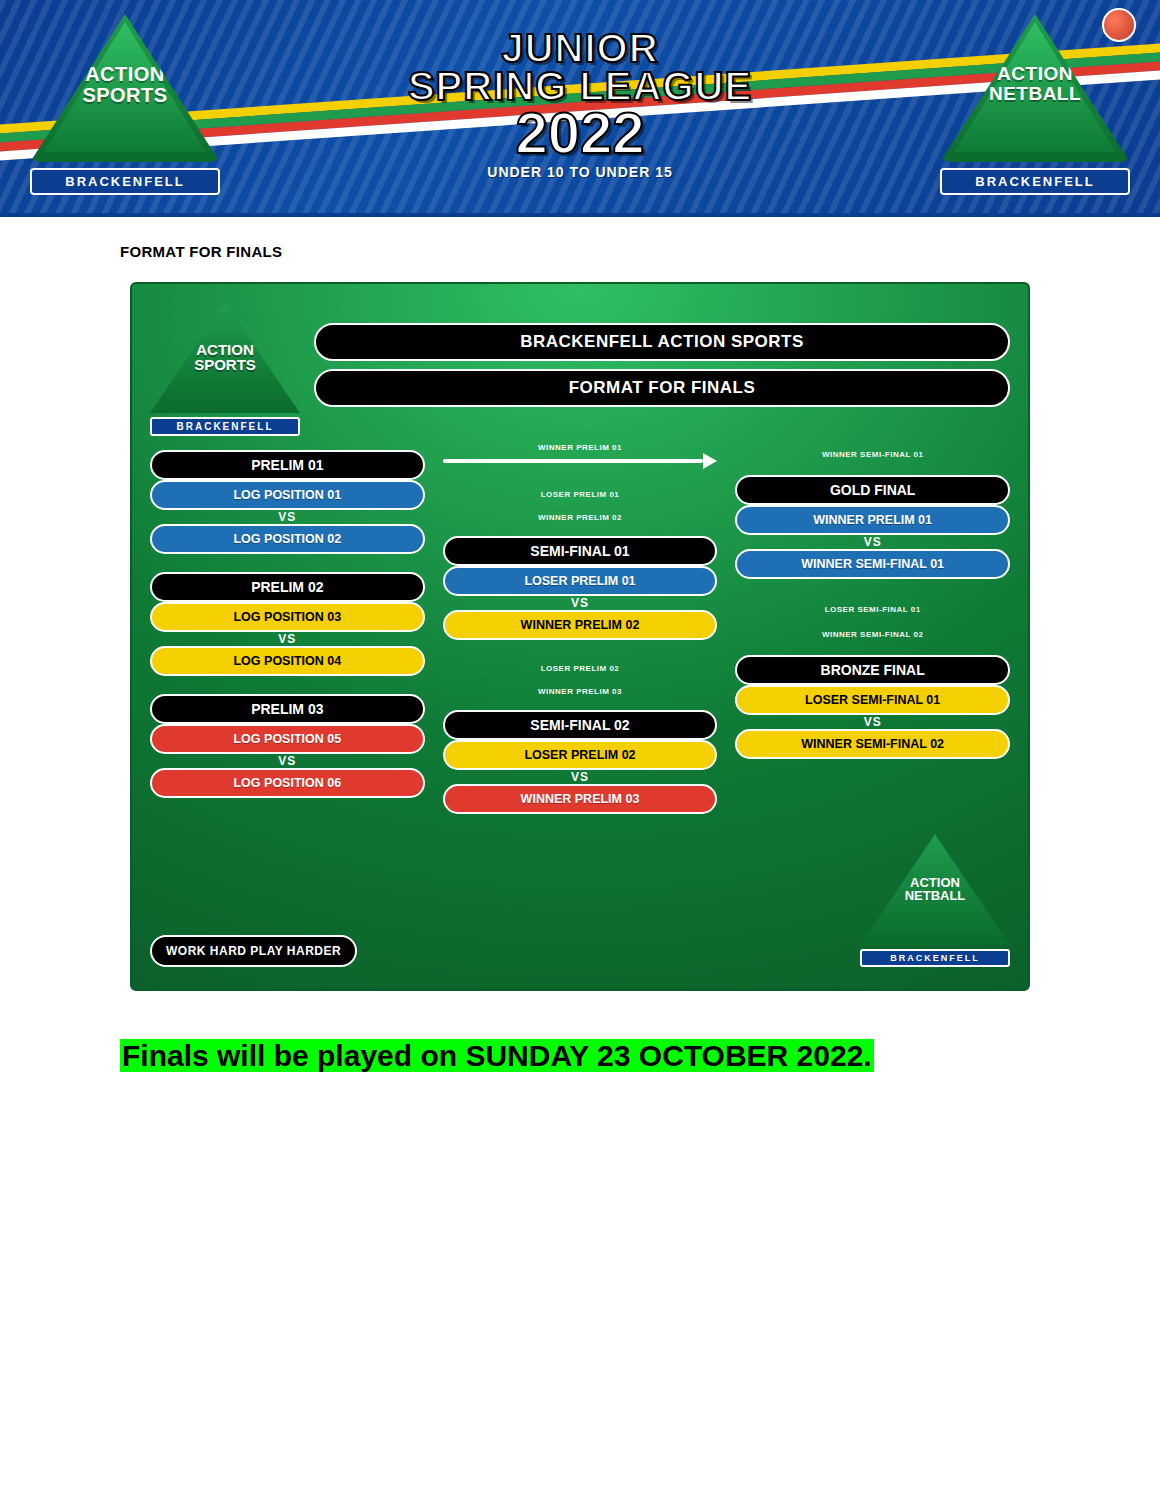ACTION SPORTS
BRACKENFELL
JUNIOR
SPRING LEAGUE
2022
UNDER 10 TO UNDER 15
ACTION NETBALL
BRACKENFELL
FORMAT FOR FINALS
ACTION
SPORTS
BRACKENFELL
BRACKENFELL ACTION SPORTS
FORMAT FOR FINALS
PRELIM 01
LOG POSITION 01
VS
LOG POSITION 02
PRELIM 02
LOG POSITION 03
VS
LOG POSITION 04
PRELIM 03
LOG POSITION 05
VS
LOG POSITION 06
WINNER PRELIM 01
LOSER PRELIM 01
WINNER PRELIM 02
SEMI-FINAL 01
LOSER PRELIM 01
VS
WINNER PRELIM 02
LOSER PRELIM 02
WINNER PRELIM 03
SEMI-FINAL 02
LOSER PRELIM 02
VS
WINNER PRELIM 03
WINNER SEMI-FINAL 01
GOLD FINAL
WINNER PRELIM 01
VS
WINNER SEMI-FINAL 01
LOSER SEMI-FINAL 01
WINNER SEMI-FINAL 02
BRONZE FINAL
LOSER SEMI-FINAL 01
VS
WINNER SEMI-FINAL 02
WORK HARD PLAY HARDER
ACTION
NETBALL
BRACKENFELL
Finals will be played on SUNDAY 23 OCTOBER 2022.